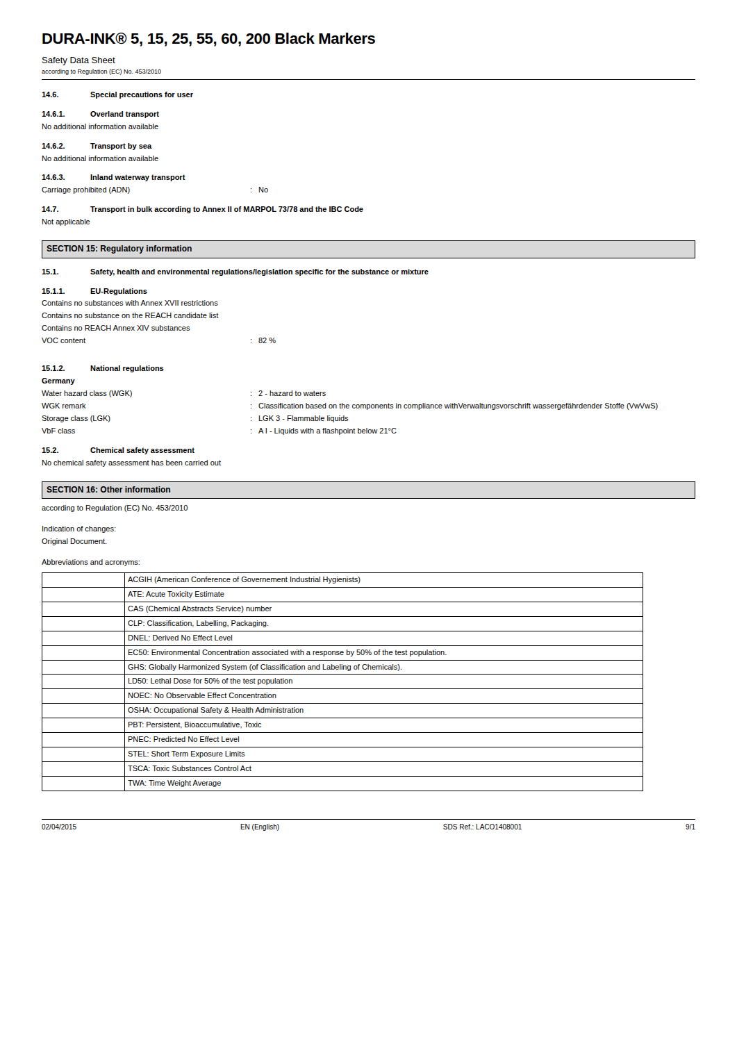DURA-INK® 5, 15, 25, 55, 60, 200 Black Markers
Safety Data Sheet
according to Regulation (EC) No. 453/2010
14.6. Special precautions for user
14.6.1. Overland transport
No additional information available
14.6.2. Transport by sea
No additional information available
14.6.3. Inland waterway transport
Carriage prohibited (ADN)
:
No
14.7. Transport in bulk according to Annex II of MARPOL 73/78 and the IBC Code
Not applicable
SECTION 15: Regulatory information
15.1. Safety, health and environmental regulations/legislation specific for the substance or mixture
15.1.1. EU-Regulations
Contains no substances with Annex XVII restrictions
Contains no substance on the REACH candidate list
Contains no REACH Annex XIV substances
VOC content
:
82 %
15.1.2. National regulations
Germany
Water hazard class (WGK)
:
2 - hazard to waters
WGK remark
:
Classification based on the components in compliance withVerwaltungsvorschrift wassergefährdender Stoffe (VwVwS)
Storage class (LGK)
:
LGK 3 - Flammable liquids
VbF class
:
A I - Liquids with a flashpoint below 21°C
15.2. Chemical safety assessment
No chemical safety assessment has been carried out
SECTION 16: Other information
according to Regulation (EC) No. 453/2010
Indication of changes:
Original Document.
Abbreviations and acronyms:
| | ACGIH (American Conference of Governement Industrial Hygienists) |
| | ATE: Acute Toxicity Estimate |
| | CAS (Chemical Abstracts Service) number |
| | CLP: Classification, Labelling, Packaging. |
| | DNEL: Derived No Effect Level |
| | EC50: Environmental Concentration associated with a response by 50% of the test population. |
| | GHS: Globally Harmonized System (of Classification and Labeling of Chemicals). |
| | LD50: Lethal Dose for 50% of the test population |
| | NOEC: No Observable Effect Concentration |
| | OSHA: Occupational Safety & Health Administration |
| | PBT: Persistent, Bioaccumulative, Toxic |
| | PNEC: Predicted No Effect Level |
| | STEL: Short Term Exposure Limits |
| | TSCA: Toxic Substances Control Act |
| | TWA: Time Weight Average |
02/04/2015 EN (English) SDS Ref.: LACO1408001 9/1